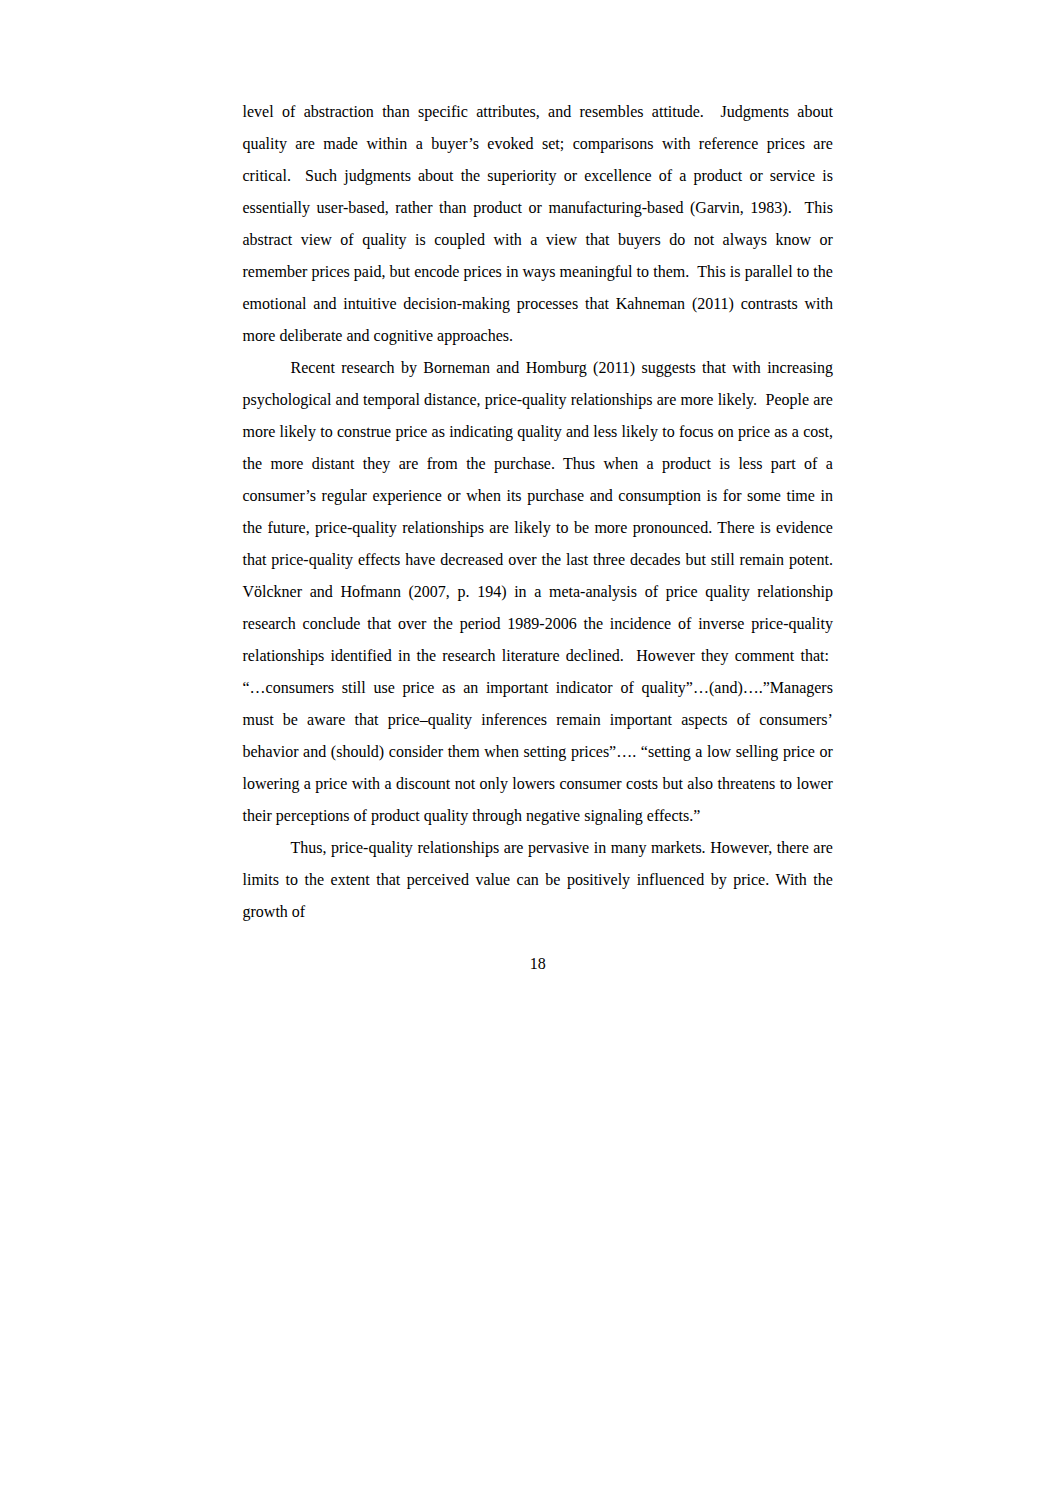level of abstraction than specific attributes, and resembles attitude. Judgments about quality are made within a buyer’s evoked set; comparisons with reference prices are critical. Such judgments about the superiority or excellence of a product or service is essentially user-based, rather than product or manufacturing-based (Garvin, 1983). This abstract view of quality is coupled with a view that buyers do not always know or remember prices paid, but encode prices in ways meaningful to them. This is parallel to the emotional and intuitive decision-making processes that Kahneman (2011) contrasts with more deliberate and cognitive approaches.
Recent research by Borneman and Homburg (2011) suggests that with increasing psychological and temporal distance, price-quality relationships are more likely. People are more likely to construe price as indicating quality and less likely to focus on price as a cost, the more distant they are from the purchase. Thus when a product is less part of a consumer’s regular experience or when its purchase and consumption is for some time in the future, price-quality relationships are likely to be more pronounced. There is evidence that price-quality effects have decreased over the last three decades but still remain potent. Völckner and Hofmann (2007, p. 194) in a meta-analysis of price quality relationship research conclude that over the period 1989-2006 the incidence of inverse price-quality relationships identified in the research literature declined. However they comment that: “…consumers still use price as an important indicator of quality”…(and)….”Managers must be aware that price–quality inferences remain important aspects of consumers’ behavior and (should) consider them when setting prices”…. “setting a low selling price or lowering a price with a discount not only lowers consumer costs but also threatens to lower their perceptions of product quality through negative signaling effects.”
Thus, price-quality relationships are pervasive in many markets. However, there are limits to the extent that perceived value can be positively influenced by price. With the growth of
18